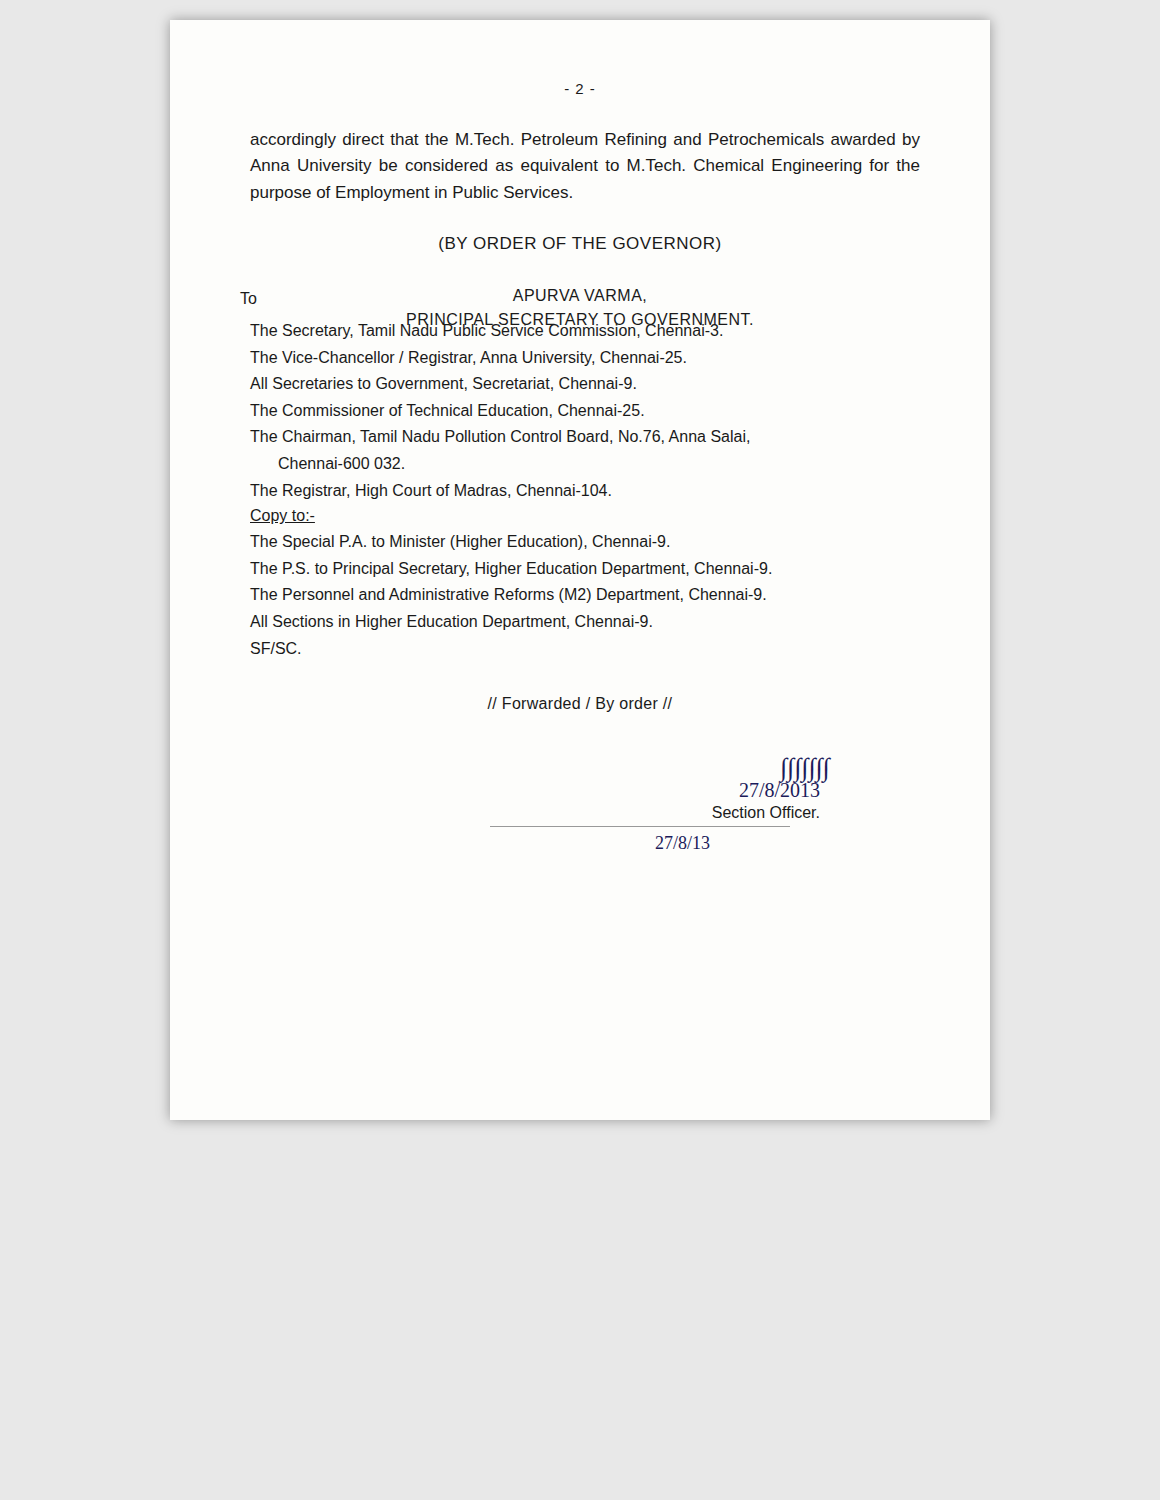- 2 -
accordingly direct that the M.Tech. Petroleum Refining and Petrochemicals awarded by Anna University be considered as equivalent to M.Tech. Chemical Engineering for the purpose of Employment in Public Services.
(BY ORDER OF THE GOVERNOR)
APURVA VARMA,
PRINCIPAL SECRETARY TO GOVERNMENT.
To
The Secretary, Tamil Nadu Public Service Commission, Chennai-3.
The Vice-Chancellor / Registrar, Anna University, Chennai-25.
All Secretaries to Government, Secretariat, Chennai-9.
The Commissioner of Technical Education, Chennai-25.
The Chairman, Tamil Nadu Pollution Control Board, No.76, Anna Salai,
Chennai-600 032.
The Registrar, High Court of Madras, Chennai-104.
Copy to:-
The Special P.A. to Minister (Higher Education), Chennai-9.
The P.S. to Principal Secretary, Higher Education Department, Chennai-9.
The Personnel and Administrative Reforms (M2) Department, Chennai-9.
All Sections in Higher Education Department, Chennai-9.
SF/SC.
// Forwarded / By order //
∫∫∫∫∫∫∫ 27/8/2013 Section Officer.
27/8/13